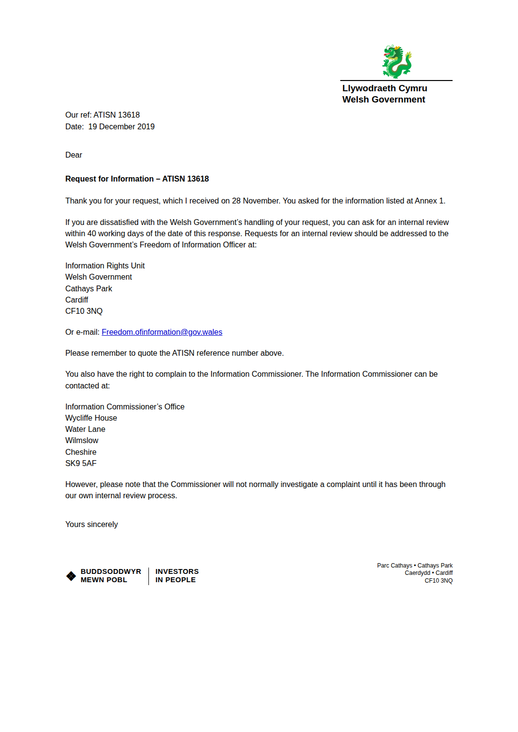🐉
Llywodraeth Cymru
Welsh Government
Our ref: ATISN 13618
Date: 19 December 2019
Dear
Request for Information – ATISN 13618
Thank you for your request, which I received on 28 November. You asked for the information listed at Annex 1.
If you are dissatisfied with the Welsh Government’s handling of your request, you can ask for an internal review within 40 working days of the date of this response. Requests for an internal review should be addressed to the Welsh Government’s Freedom of Information Officer at:
Information Rights Unit Welsh Government Cathays Park Cardiff CF10 3NQ
Or e-mail: Freedom.ofinformation@gov.wales
Please remember to quote the ATISN reference number above.
You also have the right to complain to the Information Commissioner. The Information Commissioner can be contacted at:
Information Commissioner’s Office Wycliffe House Water Lane Wilmslow Cheshire SK9 5AF
However, please note that the Commissioner will not normally investigate a complaint until it has been through our own internal review process.
Yours sincerely
❖
BUDDSODDWYR
MEWN POBL
INVESTORS
IN PEOPLE
Parc Cathays • Cathays Park
Caerdydd • Cardiff
CF10 3NQ